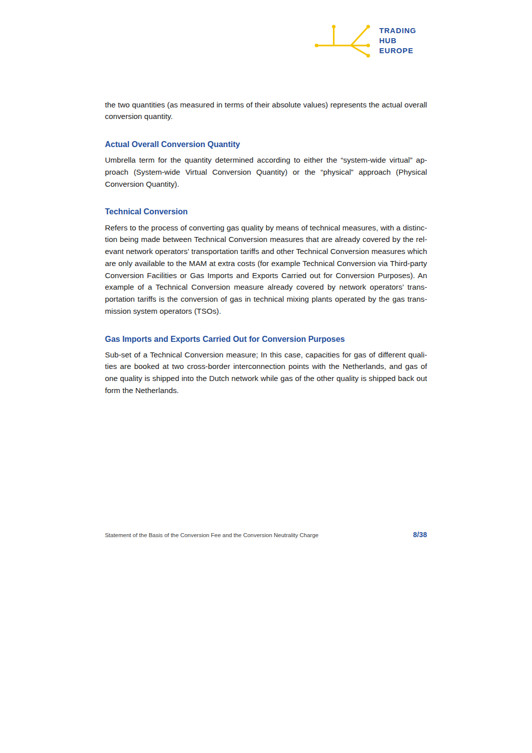TRADING HUB EUROPE
the two quantities (as measured in terms of their absolute values) represents the actual overall conversion quantity.
Actual Overall Conversion Quantity
Umbrella term for the quantity determined according to either the “system-wide virtual” approach (System-wide Virtual Conversion Quantity) or the “physical” approach (Physical Conversion Quantity).
Technical Conversion
Refers to the process of converting gas quality by means of technical measures, with a distinction being made between Technical Conversion measures that are already covered by the relevant network operators’ transportation tariffs and other Technical Conversion measures which are only available to the MAM at extra costs (for example Technical Conversion via Third-party Conversion Facilities or Gas Imports and Exports Carried out for Conversion Purposes). An example of a Technical Conversion measure already covered by network operators’ transportation tariffs is the conversion of gas in technical mixing plants operated by the gas transmission system operators (TSOs).
Gas Imports and Exports Carried Out for Conversion Purposes
Sub-set of a Technical Conversion measure; In this case, capacities for gas of different qualities are booked at two cross-border interconnection points with the Netherlands, and gas of one quality is shipped into the Dutch network while gas of the other quality is shipped back out form the Netherlands.
Statement of the Basis of the Conversion Fee and the Conversion Neutrality Charge 8/38